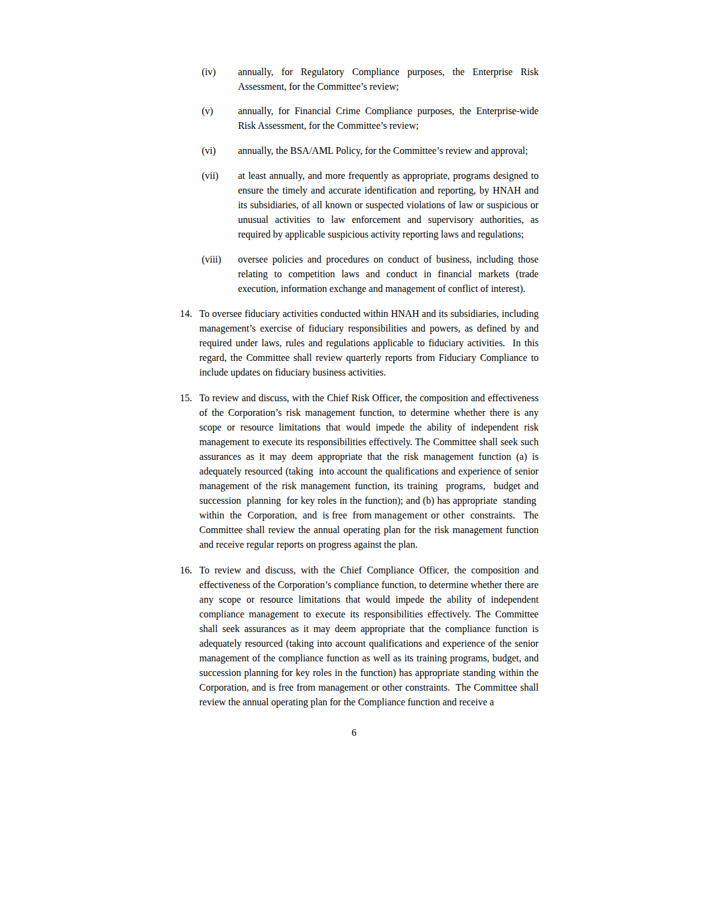(iv) annually, for Regulatory Compliance purposes, the Enterprise Risk Assessment, for the Committee’s review;
(v) annually, for Financial Crime Compliance purposes, the Enterprise-wide Risk Assessment, for the Committee’s review;
(vi) annually, the BSA/AML Policy, for the Committee’s review and approval;
(vii) at least annually, and more frequently as appropriate, programs designed to ensure the timely and accurate identification and reporting, by HNAH and its subsidiaries, of all known or suspected violations of law or suspicious or unusual activities to law enforcement and supervisory authorities, as required by applicable suspicious activity reporting laws and regulations;
(viii) oversee policies and procedures on conduct of business, including those relating to competition laws and conduct in financial markets (trade execution, information exchange and management of conflict of interest).
To oversee fiduciary activities conducted within HNAH and its subsidiaries, including management’s exercise of fiduciary responsibilities and powers, as defined by and required under laws, rules and regulations applicable to fiduciary activities. In this regard, the Committee shall review quarterly reports from Fiduciary Compliance to include updates on fiduciary business activities.
To review and discuss, with the Chief Risk Officer, the composition and effectiveness of the Corporation’s risk management function, to determine whether there is any scope or resource limitations that would impede the ability of independent risk management to execute its responsibilities effectively. The Committee shall seek such assurances as it may deem appropriate that the risk management function (a) is adequately resourced (taking into account the qualifications and experience of senior management of the risk management function, its training programs, budget and succession planning for key roles in the function); and (b) has appropriate standing within the Corporation, and is free from management or other constraints. The Committee shall review the annual operating plan for the risk management function and receive regular reports on progress against the plan.
To review and discuss, with the Chief Compliance Officer, the composition and effectiveness of the Corporation’s compliance function, to determine whether there are any scope or resource limitations that would impede the ability of independent compliance management to execute its responsibilities effectively. The Committee shall seek assurances as it may deem appropriate that the compliance function is adequately resourced (taking into account qualifications and experience of the senior management of the compliance function as well as its training programs, budget, and succession planning for key roles in the function) has appropriate standing within the Corporation, and is free from management or other constraints. The Committee shall review the annual operating plan for the Compliance function and receive a
6